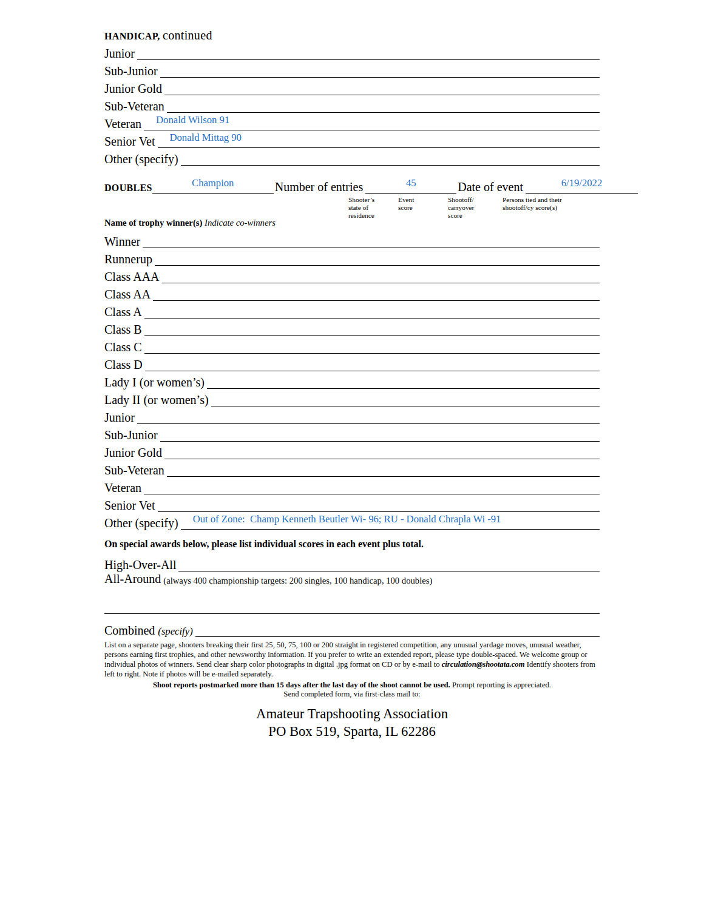HANDICAP, continued
Junior
Sub-Junior
Junior Gold
Sub-Veteran
Veteran Donald Wilson 91
Senior Vet Donald Mittag 90
Other (specify)
DOUBLES Champion Number of entries 45 Date of event 6/19/2022
Shooter’s
state of
residence Event
score Shootoff/
carryover
score Persons tied and their
shootoff/cy score(s)
Name of trophy winner(s) Indicate co-winners
Winner
Runnerup
Class AAA
Class AA
Class A
Class B
Class C
Class D
Lady I (or women’s)
Lady II (or women’s)
Junior
Sub-Junior
Junior Gold
Sub-Veteran
Veteran
Senior Vet
Other (specify) Out of Zone: Champ Kenneth Beutler Wi- 96; RU - Donald Chrapla Wi -91
On special awards below, please list individual scores in each event plus total.
High-Over-All
All-Around (always 400 championship targets: 200 singles, 100 handicap, 100 doubles)
Combined (specify)
List on a separate page, shooters breaking their first 25, 50, 75, 100 or 200 straight in registered competition, any unusual yardage moves, unusual weather, persons earning first trophies, and other newsworthy information. If you prefer to write an extended report, please type double-spaced. We welcome group or individual photos of winners. Send clear sharp color photographs in digital .jpg format on CD or by e-mail to circulation@shootata.com Identify shooters from left to right. Note if photos will be e-mailed separately.
Shoot reports postmarked more than 15 days after the last day of the shoot cannot be used. Prompt reporting is appreciated.
Send completed form, via first-class mail to:
Amateur Trapshooting Association
PO Box 519, Sparta, IL 62286